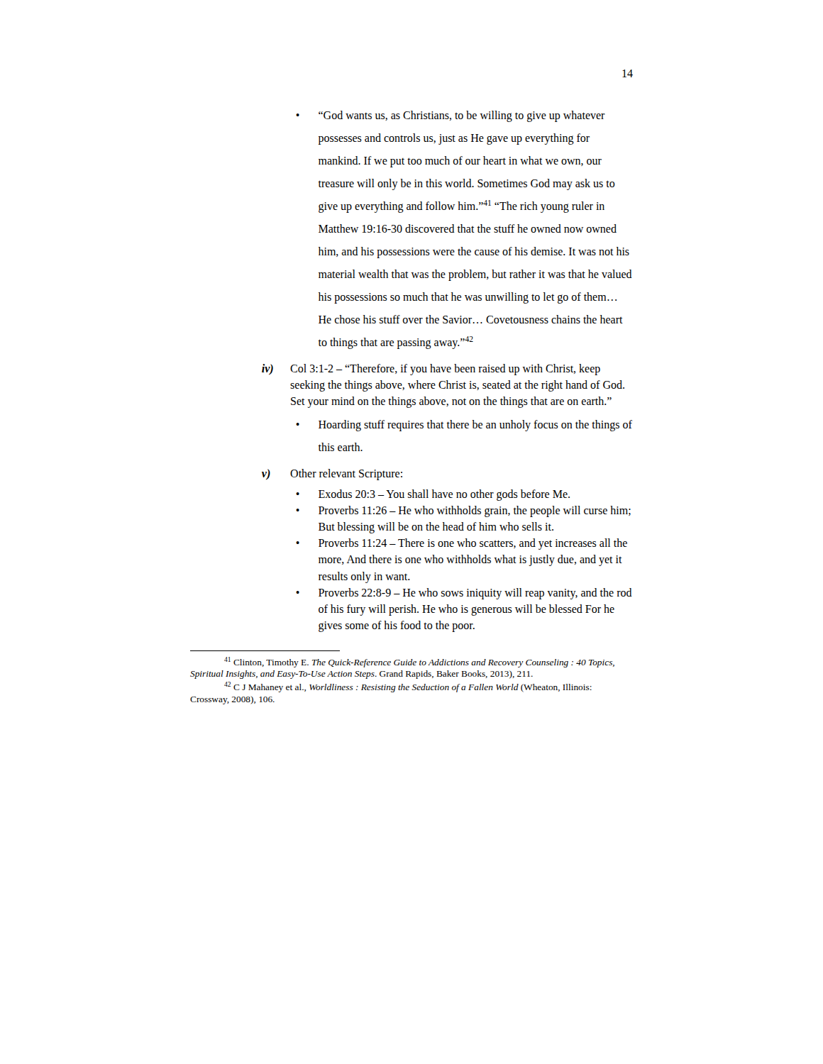14
• “God wants us, as Christians, to be willing to give up whatever possesses and controls us, just as He gave up everything for mankind. If we put too much of our heart in what we own, our treasure will only be in this world. Sometimes God may ask us to give up everything and follow him.”41 “The rich young ruler in Matthew 19:16-30 discovered that the stuff he owned now owned him, and his possessions were the cause of his demise. It was not his material wealth that was the problem, but rather it was that he valued his possessions so much that he was unwilling to let go of them… He chose his stuff over the Savior… Covetousness chains the heart to things that are passing away.”42
iv) Col 3:1-2 – “Therefore, if you have been raised up with Christ, keep seeking the things above, where Christ is, seated at the right hand of God. Set your mind on the things above, not on the things that are on earth.”
• Hoarding stuff requires that there be an unholy focus on the things of this earth.
v) Other relevant Scripture:
• Exodus 20:3 – You shall have no other gods before Me.
• Proverbs 11:26 – He who withholds grain, the people will curse him; But blessing will be on the head of him who sells it.
• Proverbs 11:24 – There is one who scatters, and yet increases all the more, And there is one who withholds what is justly due, and yet it results only in want.
• Proverbs 22:8-9 – He who sows iniquity will reap vanity, and the rod of his fury will perish. He who is generous will be blessed For he gives some of his food to the poor.
41 Clinton, Timothy E. The Quick-Reference Guide to Addictions and Recovery Counseling : 40 Topics, Spiritual Insights, and Easy-To-Use Action Steps. Grand Rapids, Baker Books, 2013), 211.
42 C J Mahaney et al., Worldliness : Resisting the Seduction of a Fallen World (Wheaton, Illinois: Crossway, 2008), 106.